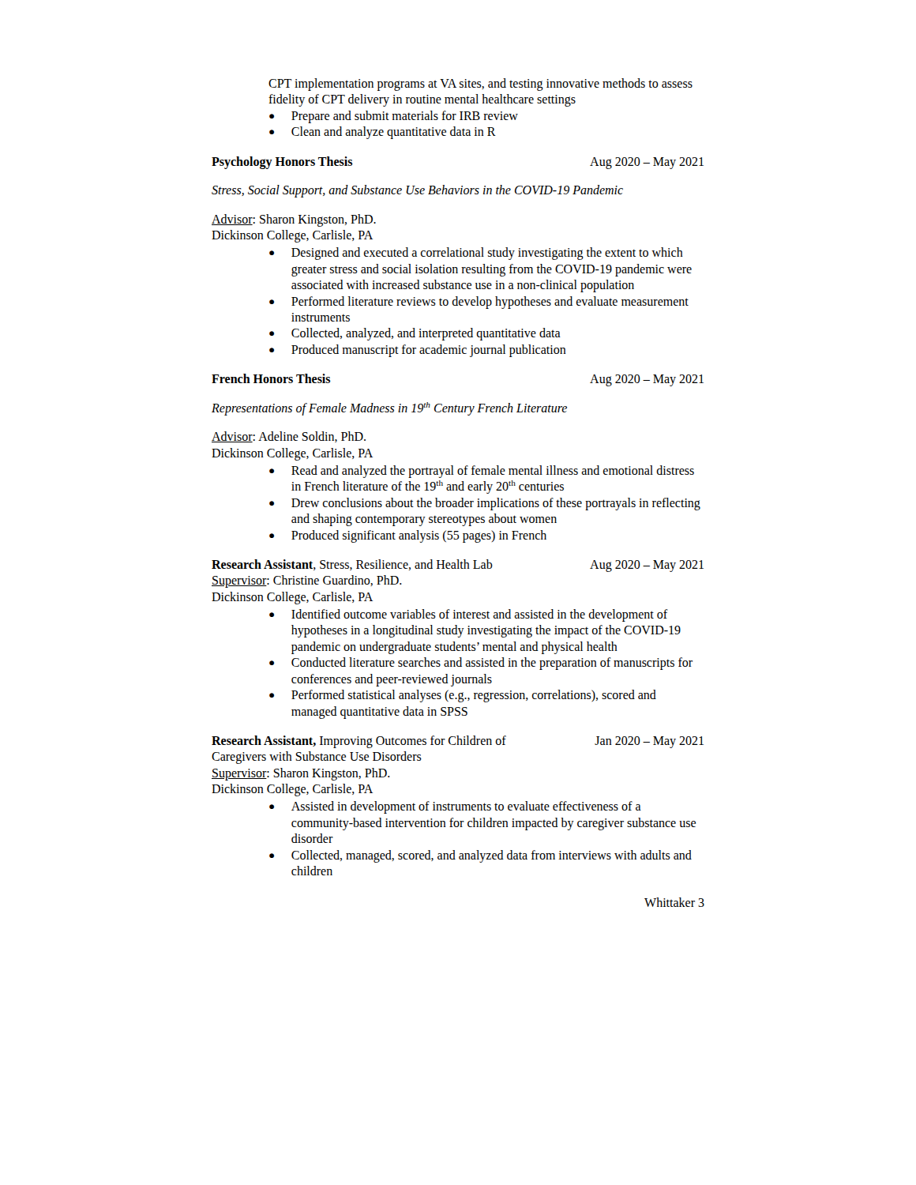CPT implementation programs at VA sites, and testing innovative methods to assess fidelity of CPT delivery in routine mental healthcare settings
Prepare and submit materials for IRB review
Clean and analyze quantitative data in R
Psychology Honors Thesis Aug 2020 – May 2021
Stress, Social Support, and Substance Use Behaviors in the COVID-19 Pandemic
Advisor: Sharon Kingston, PhD.
Dickinson College, Carlisle, PA
Designed and executed a correlational study investigating the extent to which greater stress and social isolation resulting from the COVID-19 pandemic were associated with increased substance use in a non-clinical population
Performed literature reviews to develop hypotheses and evaluate measurement instruments
Collected, analyzed, and interpreted quantitative data
Produced manuscript for academic journal publication
French Honors Thesis Aug 2020 – May 2021
Representations of Female Madness in 19th Century French Literature
Advisor: Adeline Soldin, PhD.
Dickinson College, Carlisle, PA
Read and analyzed the portrayal of female mental illness and emotional distress in French literature of the 19th and early 20th centuries
Drew conclusions about the broader implications of these portrayals in reflecting and shaping contemporary stereotypes about women
Produced significant analysis (55 pages) in French
Research Assistant, Stress, Resilience, and Health Lab Aug 2020 – May 2021
Supervisor: Christine Guardino, PhD.
Dickinson College, Carlisle, PA
Identified outcome variables of interest and assisted in the development of hypotheses in a longitudinal study investigating the impact of the COVID-19 pandemic on undergraduate students’ mental and physical health
Conducted literature searches and assisted in the preparation of manuscripts for conferences and peer-reviewed journals
Performed statistical analyses (e.g., regression, correlations), scored and managed quantitative data in SPSS
Research Assistant, Improving Outcomes for Children of Jan 2020 – May 2021
Caregivers with Substance Use Disorders
Supervisor: Sharon Kingston, PhD.
Dickinson College, Carlisle, PA
Assisted in development of instruments to evaluate effectiveness of a community-based intervention for children impacted by caregiver substance use disorder
Collected, managed, scored, and analyzed data from interviews with adults and children
Whittaker 3